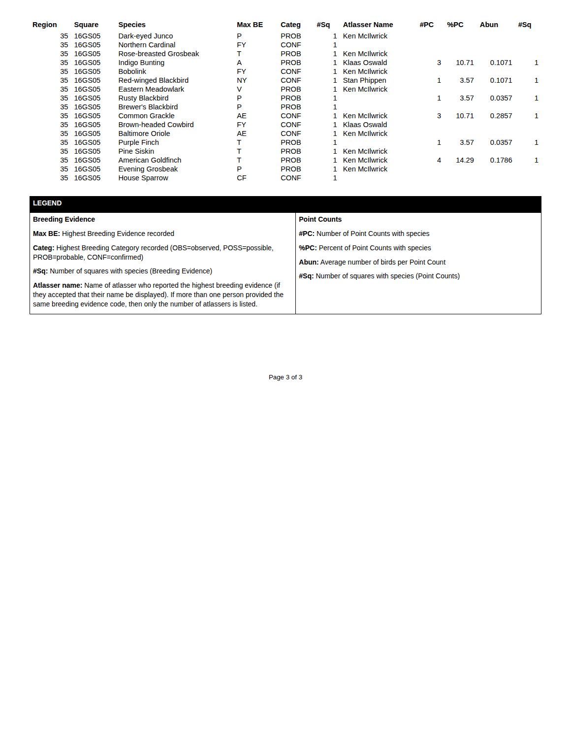| Region | Square | Species | Max BE | Categ | #Sq | Atlasser Name | #PC | %PC | Abun | #Sq |
| --- | --- | --- | --- | --- | --- | --- | --- | --- | --- | --- |
| 35 | 16GS05 | Dark-eyed Junco | P | PROB | 1 | Ken McIlwrick | | | | |
| 35 | 16GS05 | Northern Cardinal | FY | CONF | 1 | | | | | |
| 35 | 16GS05 | Rose-breasted Grosbeak | T | PROB | 1 | Ken McIlwrick | | | | |
| 35 | 16GS05 | Indigo Bunting | A | PROB | 1 | Klaas Oswald | 3 | 10.71 | 0.1071 | 1 |
| 35 | 16GS05 | Bobolink | FY | CONF | 1 | Ken McIlwrick | | | | |
| 35 | 16GS05 | Red-winged Blackbird | NY | CONF | 1 | Stan Phippen | 1 | 3.57 | 0.1071 | 1 |
| 35 | 16GS05 | Eastern Meadowlark | V | PROB | 1 | Ken McIlwrick | | | | |
| 35 | 16GS05 | Rusty Blackbird | P | PROB | 1 | | 1 | 3.57 | 0.0357 | 1 |
| 35 | 16GS05 | Brewer's Blackbird | P | PROB | 1 | | | | | |
| 35 | 16GS05 | Common Grackle | AE | CONF | 1 | Ken McIlwrick | 3 | 10.71 | 0.2857 | 1 |
| 35 | 16GS05 | Brown-headed Cowbird | FY | CONF | 1 | Klaas Oswald | | | | |
| 35 | 16GS05 | Baltimore Oriole | AE | CONF | 1 | Ken McIlwrick | | | | |
| 35 | 16GS05 | Purple Finch | T | PROB | 1 | | 1 | 3.57 | 0.0357 | 1 |
| 35 | 16GS05 | Pine Siskin | T | PROB | 1 | Ken McIlwrick | | | | |
| 35 | 16GS05 | American Goldfinch | T | PROB | 1 | Ken McIlwrick | 4 | 14.29 | 0.1786 | 1 |
| 35 | 16GS05 | Evening Grosbeak | P | PROB | 1 | Ken McIlwrick | | | | |
| 35 | 16GS05 | House Sparrow | CF | CONF | 1 | | | | | |
| LEGEND |
| Breeding Evidence Max BE: Highest Breeding Evidence recorded Categ: Highest Breeding Category recorded (OBS=observed, POSS=possible, PROB=probable, CONF=confirmed) #Sq: Number of squares with species (Breeding Evidence) Atlasser name: Name of atlasser who reported the highest breeding evidence (if they accepted that their name be displayed). If more than one person provided the same breeding evidence code, then only the number of atlassers is listed. | Point Counts #PC: Number of Point Counts with species %PC: Percent of Point Counts with species Abun: Average number of birds per Point Count #Sq: Number of squares with species (Point Counts) |
Page 3 of 3